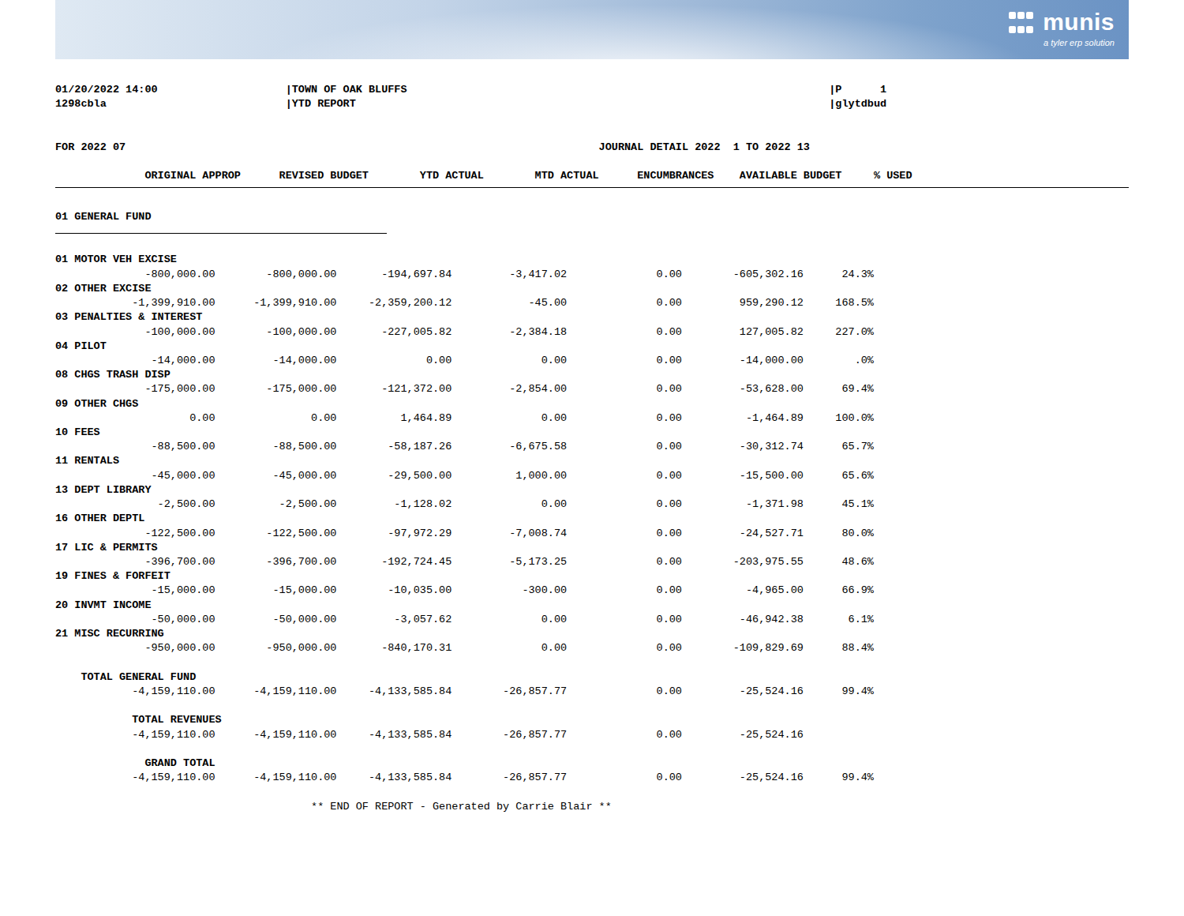munis
a tyler erp solution
01/20/2022 14:00 |TOWN OF OAK BLUFFS |P 1 1298cbla |YTD REPORT |glytdbud FOR 2022 07 JOURNAL DETAIL 2022 1 TO 2022 13 ORIGINAL APPROP REVISED BUDGET YTD ACTUAL MTD ACTUAL ENCUMBRANCES AVAILABLE BUDGET % USED
01 GENERAL FUND 01 MOTOR VEH EXCISE -800,000.00 -800,000.00 -194,697.84 -3,417.02 0.00 -605,302.16 24.3% 02 OTHER EXCISE -1,399,910.00 -1,399,910.00 -2,359,200.12 -45.00 0.00 959,290.12 168.5% 03 PENALTIES & INTEREST -100,000.00 -100,000.00 -227,005.82 -2,384.18 0.00 127,005.82 227.0% 04 PILOT -14,000.00 -14,000.00 0.00 0.00 0.00 -14,000.00 .0% 08 CHGS TRASH DISP -175,000.00 -175,000.00 -121,372.00 -2,854.00 0.00 -53,628.00 69.4% 09 OTHER CHGS 0.00 0.00 1,464.89 0.00 0.00 -1,464.89 100.0% 10 FEES -88,500.00 -88,500.00 -58,187.26 -6,675.58 0.00 -30,312.74 65.7% 11 RENTALS -45,000.00 -45,000.00 -29,500.00 1,000.00 0.00 -15,500.00 65.6% 13 DEPT LIBRARY -2,500.00 -2,500.00 -1,128.02 0.00 0.00 -1,371.98 45.1% 16 OTHER DEPTL -122,500.00 -122,500.00 -97,972.29 -7,008.74 0.00 -24,527.71 80.0% 17 LIC & PERMITS -396,700.00 -396,700.00 -192,724.45 -5,173.25 0.00 -203,975.55 48.6% 19 FINES & FORFEIT -15,000.00 -15,000.00 -10,035.00 -300.00 0.00 -4,965.00 66.9% 20 INVMT INCOME -50,000.00 -50,000.00 -3,057.62 0.00 0.00 -46,942.38 6.1% 21 MISC RECURRING -950,000.00 -950,000.00 -840,170.31 0.00 0.00 -109,829.69 88.4% TOTAL GENERAL FUND -4,159,110.00 -4,159,110.00 -4,133,585.84 -26,857.77 0.00 -25,524.16 99.4% TOTAL REVENUES -4,159,110.00 -4,159,110.00 -4,133,585.84 -26,857.77 0.00 -25,524.16 GRAND TOTAL -4,159,110.00 -4,159,110.00 -4,133,585.84 -26,857.77 0.00 -25,524.16 99.4% ** END OF REPORT - Generated by Carrie Blair **